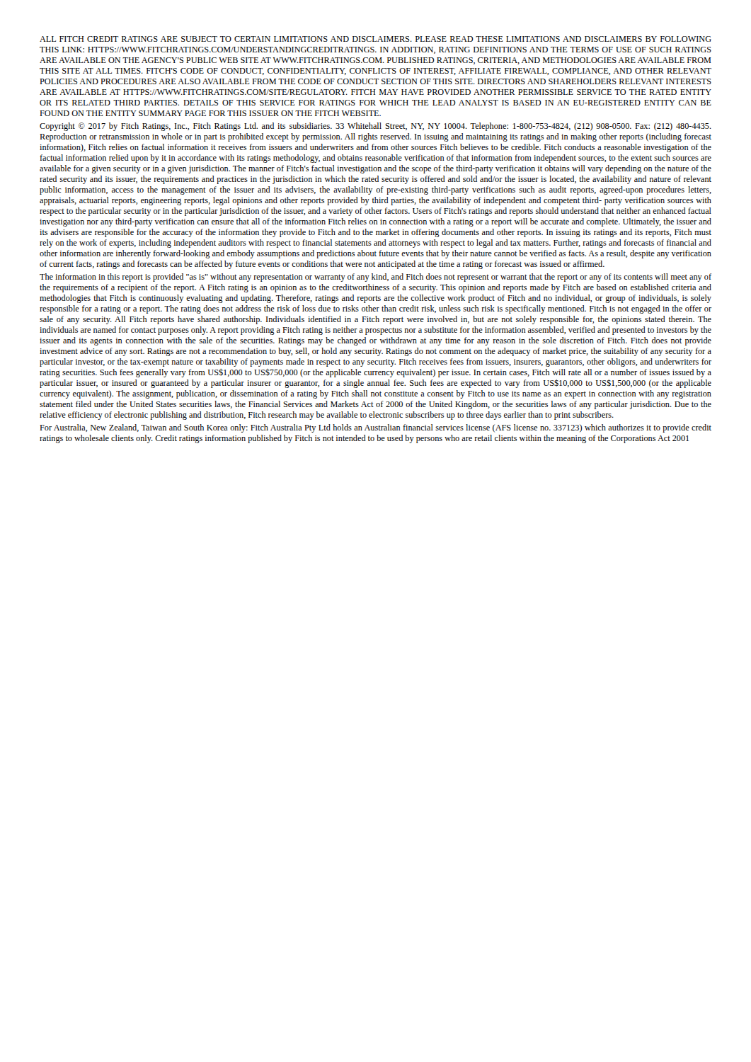ALL FITCH CREDIT RATINGS ARE SUBJECT TO CERTAIN LIMITATIONS AND DISCLAIMERS. PLEASE READ THESE LIMITATIONS AND DISCLAIMERS BY FOLLOWING THIS LINK: HTTPS://WWW.FITCHRATINGS.COM/UNDERSTANDINGCREDITRATINGS. IN ADDITION, RATING DEFINITIONS AND THE TERMS OF USE OF SUCH RATINGS ARE AVAILABLE ON THE AGENCY'S PUBLIC WEB SITE AT WWW.FITCHRATINGS.COM. PUBLISHED RATINGS, CRITERIA, AND METHODOLOGIES ARE AVAILABLE FROM THIS SITE AT ALL TIMES. FITCH'S CODE OF CONDUCT, CONFIDENTIALITY, CONFLICTS OF INTEREST, AFFILIATE FIREWALL, COMPLIANCE, AND OTHER RELEVANT POLICIES AND PROCEDURES ARE ALSO AVAILABLE FROM THE CODE OF CONDUCT SECTION OF THIS SITE. DIRECTORS AND SHAREHOLDERS RELEVANT INTERESTS ARE AVAILABLE AT HTTPS://WWW.FITCHRATINGS.COM/SITE/REGULATORY. FITCH MAY HAVE PROVIDED ANOTHER PERMISSIBLE SERVICE TO THE RATED ENTITY OR ITS RELATED THIRD PARTIES. DETAILS OF THIS SERVICE FOR RATINGS FOR WHICH THE LEAD ANALYST IS BASED IN AN EU-REGISTERED ENTITY CAN BE FOUND ON THE ENTITY SUMMARY PAGE FOR THIS ISSUER ON THE FITCH WEBSITE.
Copyright © 2017 by Fitch Ratings, Inc., Fitch Ratings Ltd. and its subsidiaries. 33 Whitehall Street, NY, NY 10004. Telephone: 1-800-753-4824, (212) 908-0500. Fax: (212) 480-4435. Reproduction or retransmission in whole or in part is prohibited except by permission. All rights reserved. In issuing and maintaining its ratings and in making other reports (including forecast information), Fitch relies on factual information it receives from issuers and underwriters and from other sources Fitch believes to be credible. Fitch conducts a reasonable investigation of the factual information relied upon by it in accordance with its ratings methodology, and obtains reasonable verification of that information from independent sources, to the extent such sources are available for a given security or in a given jurisdiction. The manner of Fitch's factual investigation and the scope of the third-party verification it obtains will vary depending on the nature of the rated security and its issuer, the requirements and practices in the jurisdiction in which the rated security is offered and sold and/or the issuer is located, the availability and nature of relevant public information, access to the management of the issuer and its advisers, the availability of pre-existing third-party verifications such as audit reports, agreed-upon procedures letters, appraisals, actuarial reports, engineering reports, legal opinions and other reports provided by third parties, the availability of independent and competent third- party verification sources with respect to the particular security or in the particular jurisdiction of the issuer, and a variety of other factors. Users of Fitch's ratings and reports should understand that neither an enhanced factual investigation nor any third-party verification can ensure that all of the information Fitch relies on in connection with a rating or a report will be accurate and complete. Ultimately, the issuer and its advisers are responsible for the accuracy of the information they provide to Fitch and to the market in offering documents and other reports. In issuing its ratings and its reports, Fitch must rely on the work of experts, including independent auditors with respect to financial statements and attorneys with respect to legal and tax matters. Further, ratings and forecasts of financial and other information are inherently forward-looking and embody assumptions and predictions about future events that by their nature cannot be verified as facts. As a result, despite any verification of current facts, ratings and forecasts can be affected by future events or conditions that were not anticipated at the time a rating or forecast was issued or affirmed.
The information in this report is provided "as is" without any representation or warranty of any kind, and Fitch does not represent or warrant that the report or any of its contents will meet any of the requirements of a recipient of the report. A Fitch rating is an opinion as to the creditworthiness of a security. This opinion and reports made by Fitch are based on established criteria and methodologies that Fitch is continuously evaluating and updating. Therefore, ratings and reports are the collective work product of Fitch and no individual, or group of individuals, is solely responsible for a rating or a report. The rating does not address the risk of loss due to risks other than credit risk, unless such risk is specifically mentioned. Fitch is not engaged in the offer or sale of any security. All Fitch reports have shared authorship. Individuals identified in a Fitch report were involved in, but are not solely responsible for, the opinions stated therein. The individuals are named for contact purposes only. A report providing a Fitch rating is neither a prospectus nor a substitute for the information assembled, verified and presented to investors by the issuer and its agents in connection with the sale of the securities. Ratings may be changed or withdrawn at any time for any reason in the sole discretion of Fitch. Fitch does not provide investment advice of any sort. Ratings are not a recommendation to buy, sell, or hold any security. Ratings do not comment on the adequacy of market price, the suitability of any security for a particular investor, or the tax-exempt nature or taxability of payments made in respect to any security. Fitch receives fees from issuers, insurers, guarantors, other obligors, and underwriters for rating securities. Such fees generally vary from US$1,000 to US$750,000 (or the applicable currency equivalent) per issue. In certain cases, Fitch will rate all or a number of issues issued by a particular issuer, or insured or guaranteed by a particular insurer or guarantor, for a single annual fee. Such fees are expected to vary from US$10,000 to US$1,500,000 (or the applicable currency equivalent). The assignment, publication, or dissemination of a rating by Fitch shall not constitute a consent by Fitch to use its name as an expert in connection with any registration statement filed under the United States securities laws, the Financial Services and Markets Act of 2000 of the United Kingdom, or the securities laws of any particular jurisdiction. Due to the relative efficiency of electronic publishing and distribution, Fitch research may be available to electronic subscribers up to three days earlier than to print subscribers.
For Australia, New Zealand, Taiwan and South Korea only: Fitch Australia Pty Ltd holds an Australian financial services license (AFS license no. 337123) which authorizes it to provide credit ratings to wholesale clients only. Credit ratings information published by Fitch is not intended to be used by persons who are retail clients within the meaning of the Corporations Act 2001